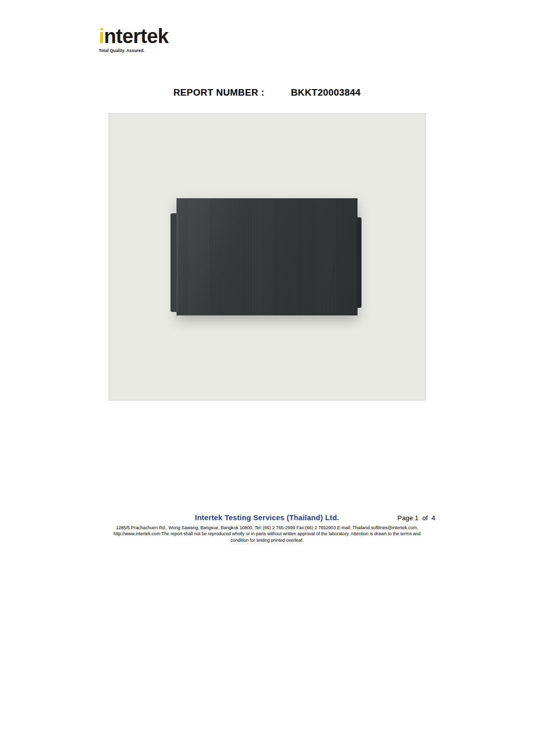intertek
Total Quality. Assured.
REPORT NUMBER : BKKT20003844
Intertek Testing Services (Thailand) Ltd.
Page 1 of 4
1285/5 Prachachuen Rd., Wong Sawang, Bangsue, Bangkok 10800, Tel: (66) 2 765-2999 Fax:(66) 2 7652903 E-mail: Thailand.softlines@intertek.com,
http://www.intertek.com The report shall not be reproduced wholly or in parts without written approval of the laboratory. Attention is drawn to the terms and
condition for testing printed overleaf.